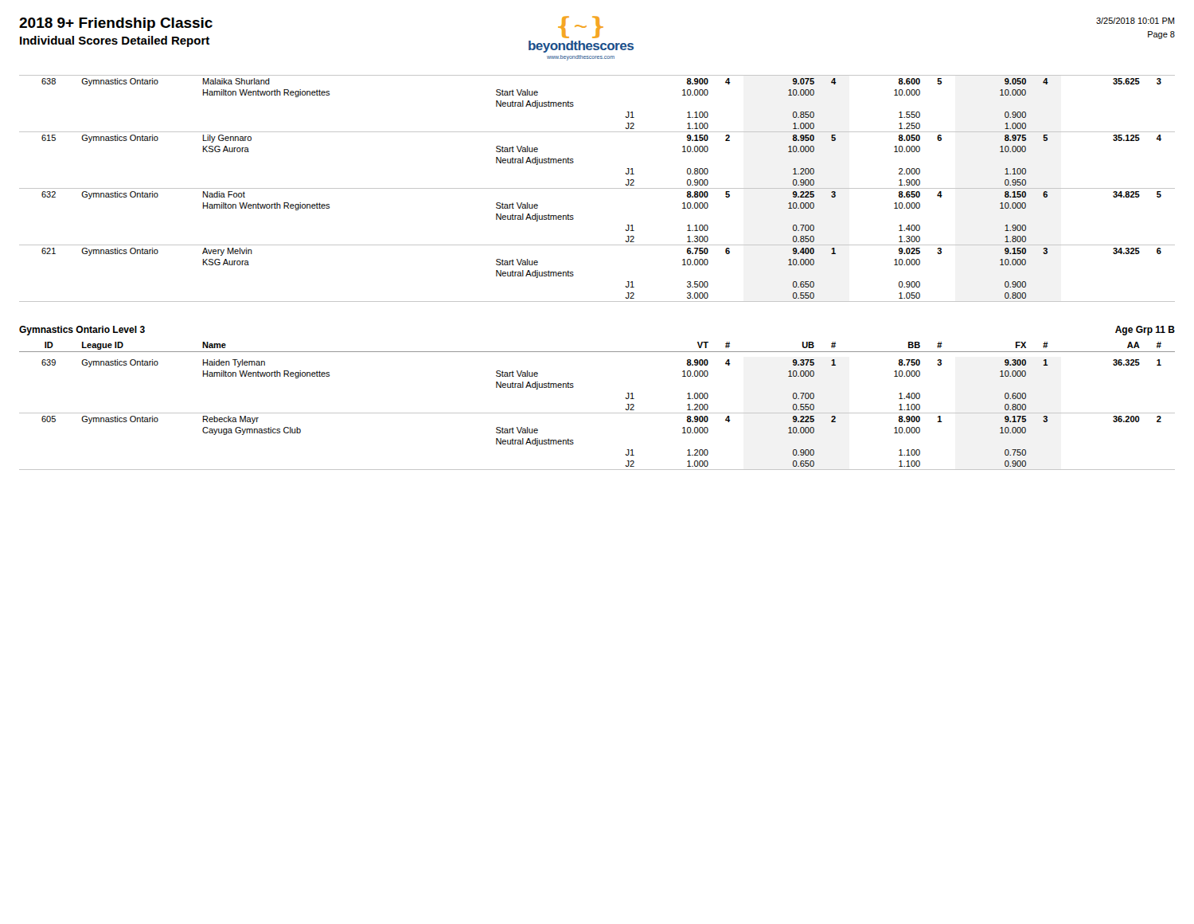2018 9+ Friendship Classic
Individual Scores Detailed Report
❴~❵
beyondthescores
www.beyondthescores.com
3/25/2018 10:01 PM
Page 8
| 638 | Gymnastics Ontario | Malaika Shurland | | 8.900 | 4 | 9.075 | 4 | 8.600 | 5 | 9.050 | 4 | 35.625 | 3 |
| | | Hamilton Wentworth Regionettes | Start Value | 10.000 | | 10.000 | | 10.000 | | 10.000 | | | |
| | | | Neutral Adjustments | | | | | | | | | | |
| | | | J1 | 1.100 | | 0.850 | | 1.550 | | 0.900 | | | |
| | | | J2 | 1.100 | | 1.000 | | 1.250 | | 1.000 | | | |
| 615 | Gymnastics Ontario | Lily Gennaro | | 9.150 | 2 | 8.950 | 5 | 8.050 | 6 | 8.975 | 5 | 35.125 | 4 |
| | | KSG Aurora | Start Value | 10.000 | | 10.000 | | 10.000 | | 10.000 | | | |
| | | | Neutral Adjustments | | | | | | | | | | |
| | | | J1 | 0.800 | | 1.200 | | 2.000 | | 1.100 | | | |
| | | | J2 | 0.900 | | 0.900 | | 1.900 | | 0.950 | | | |
| 632 | Gymnastics Ontario | Nadia Foot | | 8.800 | 5 | 9.225 | 3 | 8.650 | 4 | 8.150 | 6 | 34.825 | 5 |
| | | Hamilton Wentworth Regionettes | Start Value | 10.000 | | 10.000 | | 10.000 | | 10.000 | | | |
| | | | Neutral Adjustments | | | | | | | | | | |
| | | | J1 | 1.100 | | 0.700 | | 1.400 | | 1.900 | | | |
| | | | J2 | 1.300 | | 0.850 | | 1.300 | | 1.800 | | | |
| 621 | Gymnastics Ontario | Avery Melvin | | 6.750 | 6 | 9.400 | 1 | 9.025 | 3 | 9.150 | 3 | 34.325 | 6 |
| | | KSG Aurora | Start Value | 10.000 | | 10.000 | | 10.000 | | 10.000 | | | |
| | | | Neutral Adjustments | | | | | | | | | | |
| | | | J1 | 3.500 | | 0.650 | | 0.900 | | 0.900 | | | |
| | | | J2 | 3.000 | | 0.550 | | 1.050 | | 0.800 | | | |
Gymnastics Ontario Level 3
Age Grp 11 B
| ID | League ID | Name | | VT | # | UB | # | BB | # | FX | # | AA | # |
| --- | --- | --- | --- | --- | --- | --- | --- | --- | --- | --- | --- | --- | --- |
| 639 | Gymnastics Ontario | Haiden Tyleman | | 8.900 | 4 | 9.375 | 1 | 8.750 | 3 | 9.300 | 1 | 36.325 | 1 |
| | | Hamilton Wentworth Regionettes | Start Value | 10.000 | | 10.000 | | 10.000 | | 10.000 | | | |
| | | | Neutral Adjustments | | | | | | | | | | |
| | | | J1 | 1.000 | | 0.700 | | 1.400 | | 0.600 | | | |
| | | | J2 | 1.200 | | 0.550 | | 1.100 | | 0.800 | | | |
| 605 | Gymnastics Ontario | Rebecka Mayr | | 8.900 | 4 | 9.225 | 2 | 8.900 | 1 | 9.175 | 3 | 36.200 | 2 |
| | | Cayuga Gymnastics Club | Start Value | 10.000 | | 10.000 | | 10.000 | | 10.000 | | | |
| | | | Neutral Adjustments | | | | | | | | | | |
| | | | J1 | 1.200 | | 0.900 | | 1.100 | | 0.750 | | | |
| | | | J2 | 1.000 | | 0.650 | | 1.100 | | 0.900 | | | |